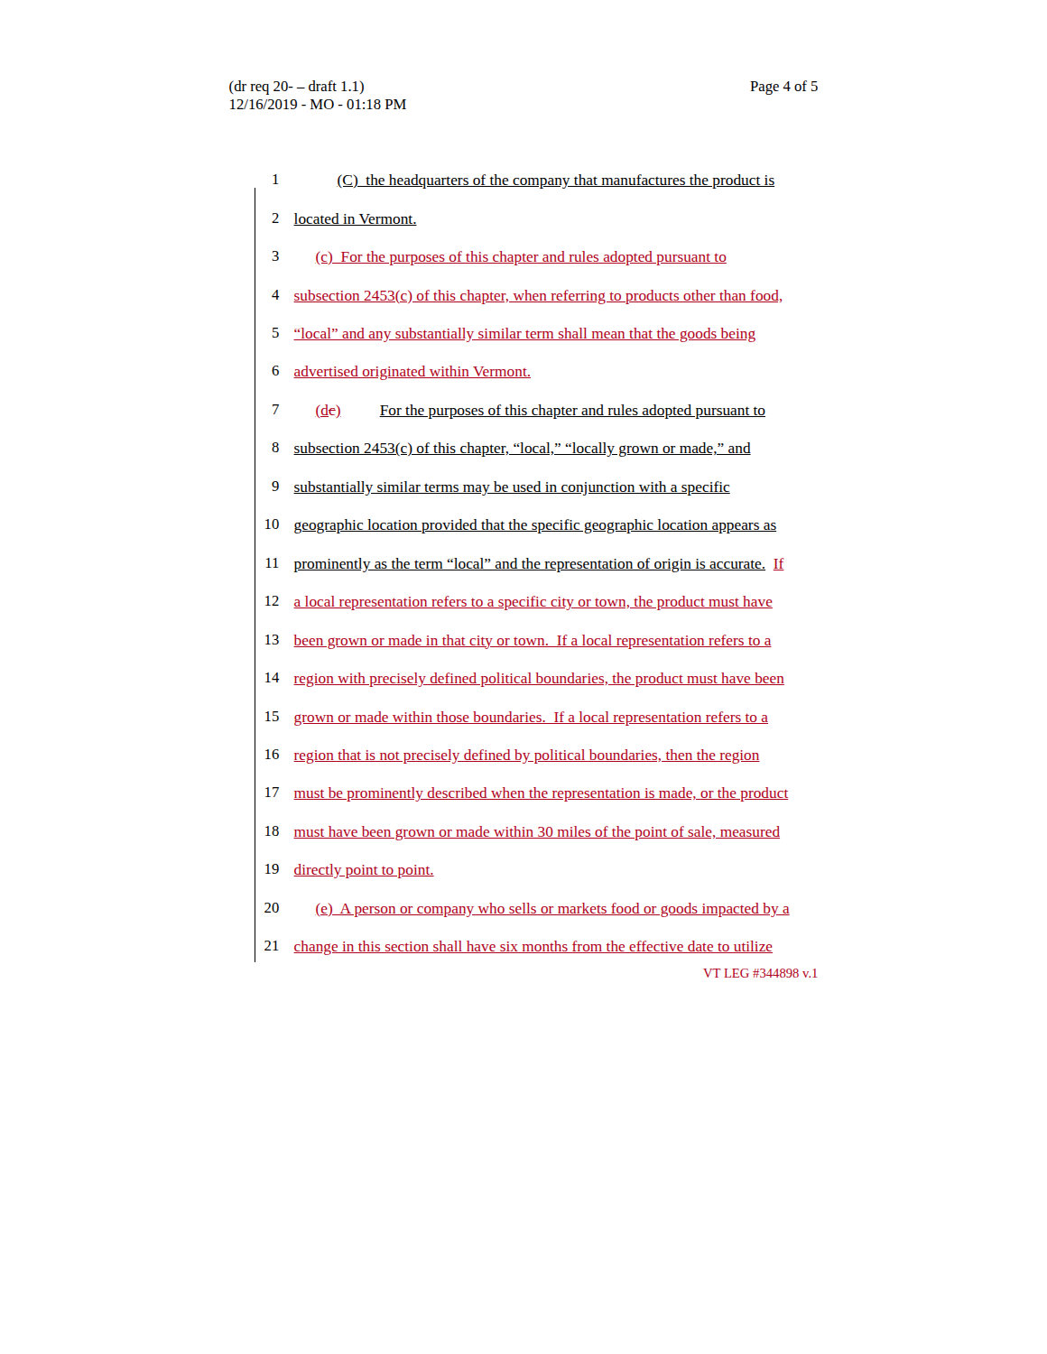(dr req 20- – draft 1.1)
12/16/2019 - MO - 01:18 PM
Page 4 of 5
(C) the headquarters of the company that manufactures the product is
located in Vermont.
(c) For the purposes of this chapter and rules adopted pursuant to
subsection 2453(c) of this chapter, when referring to products other than food,
“local” and any substantially similar term shall mean that the goods being
advertised originated within Vermont.
(d c) For the purposes of this chapter and rules adopted pursuant to
subsection 2453(c) of this chapter, “local,” “locally grown or made,” and
substantially similar terms may be used in conjunction with a specific
geographic location provided that the specific geographic location appears as
prominently as the term “local” and the representation of origin is accurate. If
a local representation refers to a specific city or town, the product must have
been grown or made in that city or town. If a local representation refers to a
region with precisely defined political boundaries, the product must have been
grown or made within those boundaries. If a local representation refers to a
region that is not precisely defined by political boundaries, then the region
must be prominently described when the representation is made, or the product
must have been grown or made within 30 miles of the point of sale, measured
directly point to point.
(e) A person or company who sells or markets food or goods impacted by a
change in this section shall have six months from the effective date to utilize
VT LEG #344898 v.1